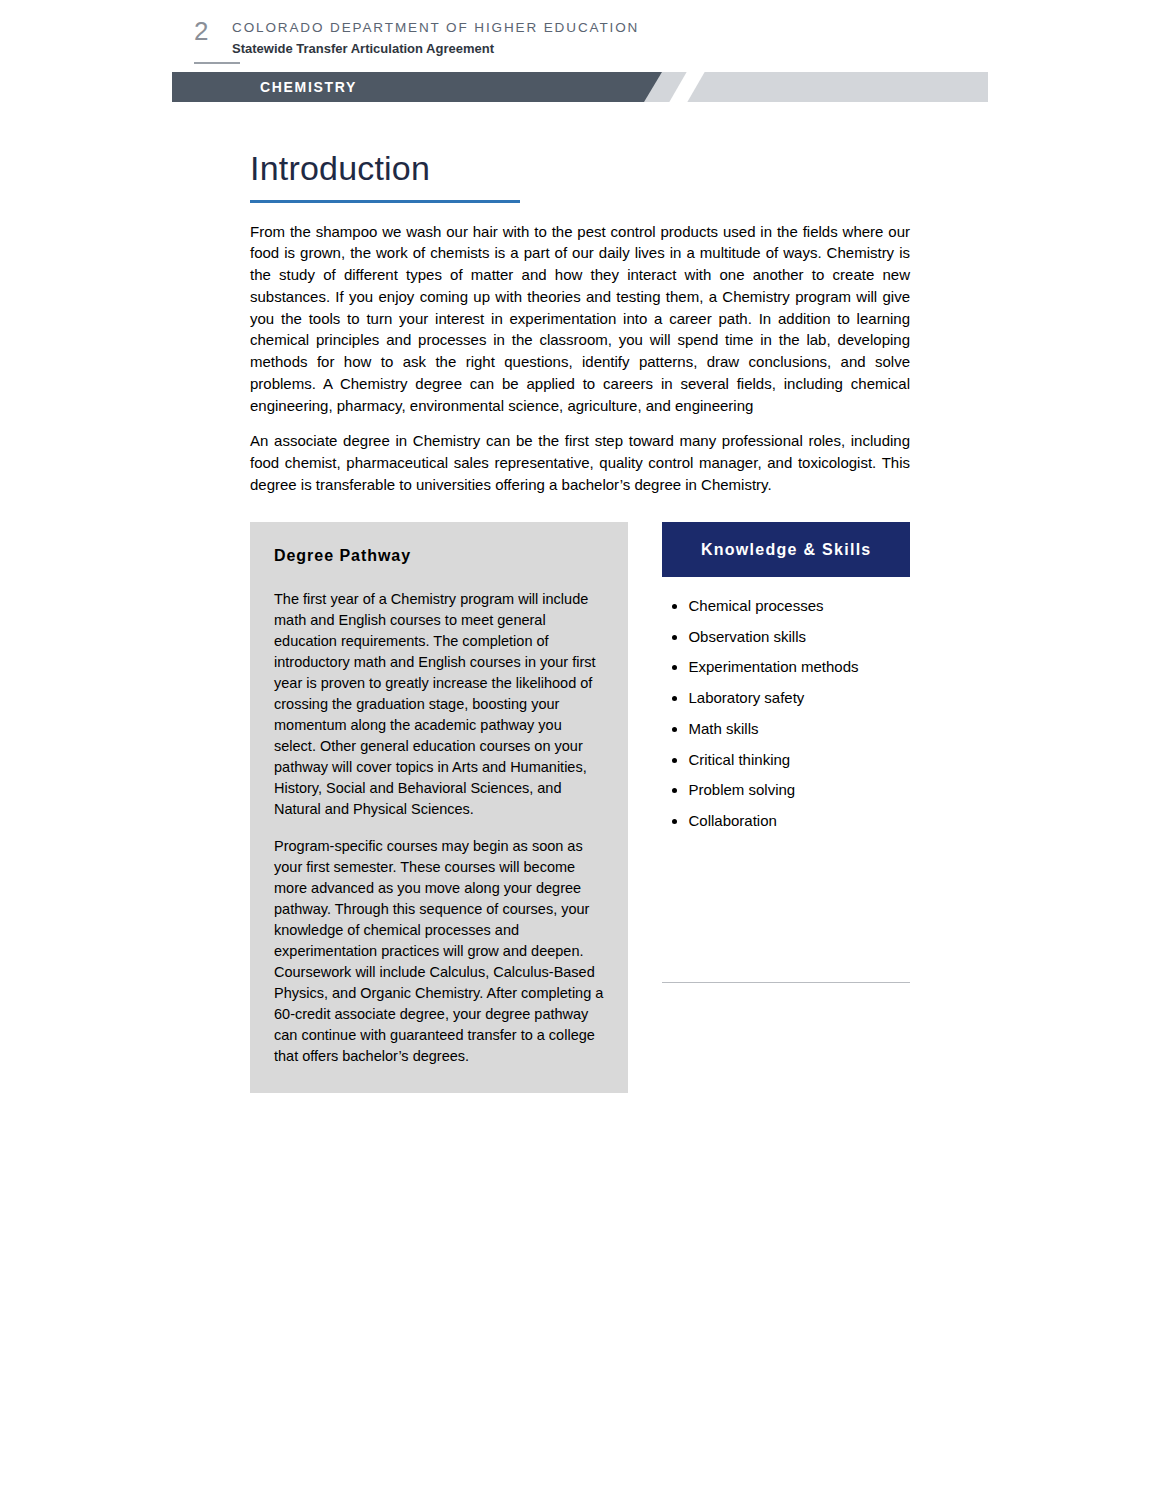2
Colorado Department of Higher Education
Statewide Transfer Articulation Agreement
CHEMISTRY
Introduction
From the shampoo we wash our hair with to the pest control products used in the fields where our food is grown, the work of chemists is a part of our daily lives in a multitude of ways. Chemistry is the study of different types of matter and how they interact with one another to create new substances. If you enjoy coming up with theories and testing them, a Chemistry program will give you the tools to turn your interest in experimentation into a career path. In addition to learning chemical principles and processes in the classroom, you will spend time in the lab, developing methods for how to ask the right questions, identify patterns, draw conclusions, and solve problems. A Chemistry degree can be applied to careers in several fields, including chemical engineering, pharmacy, environmental science, agriculture, and engineering
An associate degree in Chemistry can be the first step toward many professional roles, including food chemist, pharmaceutical sales representative, quality control manager, and toxicologist. This degree is transferable to universities offering a bachelor’s degree in Chemistry.
Degree Pathway
The first year of a Chemistry program will include math and English courses to meet general education requirements. The completion of introductory math and English courses in your first year is proven to greatly increase the likelihood of crossing the graduation stage, boosting your momentum along the academic pathway you select. Other general education courses on your pathway will cover topics in Arts and Humanities, History, Social and Behavioral Sciences, and Natural and Physical Sciences.
Program-specific courses may begin as soon as your first semester. These courses will become more advanced as you move along your degree pathway. Through this sequence of courses, your knowledge of chemical processes and experimentation practices will grow and deepen. Coursework will include Calculus, Calculus-Based Physics, and Organic Chemistry. After completing a 60-credit associate degree, your degree pathway can continue with guaranteed transfer to a college that offers bachelor’s degrees.
Knowledge & Skills
Chemical processes
Observation skills
Experimentation methods
Laboratory safety
Math skills
Critical thinking
Problem solving
Collaboration